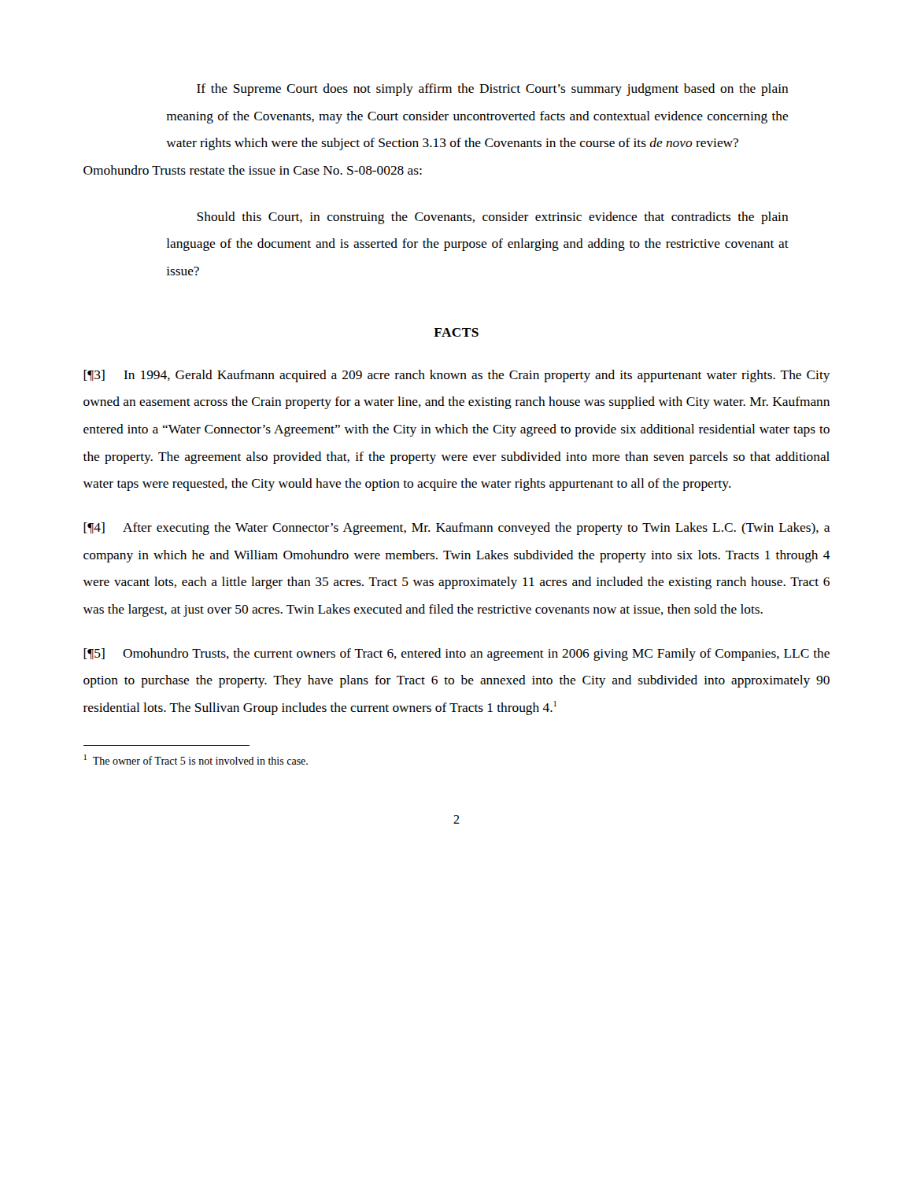If the Supreme Court does not simply affirm the District Court’s summary judgment based on the plain meaning of the Covenants, may the Court consider uncontroverted facts and contextual evidence concerning the water rights which were the subject of Section 3.13 of the Covenants in the course of its de novo review?
Omohundro Trusts restate the issue in Case No. S-08-0028 as:
Should this Court, in construing the Covenants, consider extrinsic evidence that contradicts the plain language of the document and is asserted for the purpose of enlarging and adding to the restrictive covenant at issue?
FACTS
[¶3] In 1994, Gerald Kaufmann acquired a 209 acre ranch known as the Crain property and its appurtenant water rights. The City owned an easement across the Crain property for a water line, and the existing ranch house was supplied with City water. Mr. Kaufmann entered into a “Water Connector’s Agreement” with the City in which the City agreed to provide six additional residential water taps to the property. The agreement also provided that, if the property were ever subdivided into more than seven parcels so that additional water taps were requested, the City would have the option to acquire the water rights appurtenant to all of the property.
[¶4] After executing the Water Connector’s Agreement, Mr. Kaufmann conveyed the property to Twin Lakes L.C. (Twin Lakes), a company in which he and William Omohundro were members. Twin Lakes subdivided the property into six lots. Tracts 1 through 4 were vacant lots, each a little larger than 35 acres. Tract 5 was approximately 11 acres and included the existing ranch house. Tract 6 was the largest, at just over 50 acres. Twin Lakes executed and filed the restrictive covenants now at issue, then sold the lots.
[¶5] Omohundro Trusts, the current owners of Tract 6, entered into an agreement in 2006 giving MC Family of Companies, LLC the option to purchase the property. They have plans for Tract 6 to be annexed into the City and subdivided into approximately 90 residential lots. The Sullivan Group includes the current owners of Tracts 1 through 4.1
1 The owner of Tract 5 is not involved in this case.
2